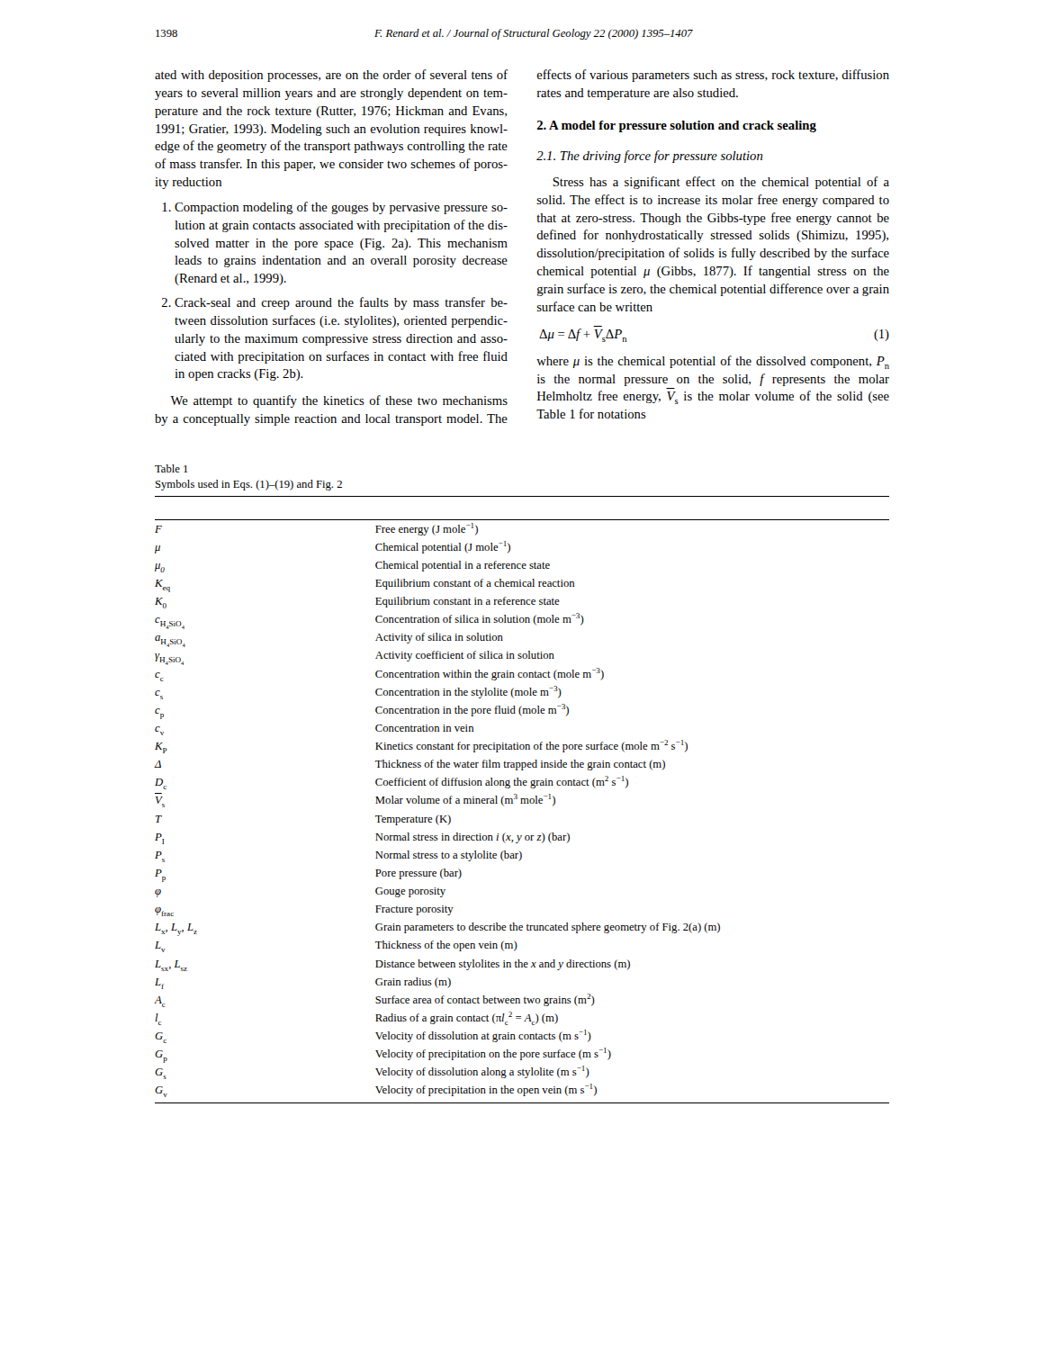1398 F. Renard et al. / Journal of Structural Geology 22 (2000) 1395–1407
ated with deposition processes, are on the order of several tens of years to several million years and are strongly dependent on temperature and the rock texture (Rutter, 1976; Hickman and Evans, 1991; Gratier, 1993). Modeling such an evolution requires knowledge of the geometry of the transport pathways controlling the rate of mass transfer. In this paper, we consider two schemes of porosity reduction
Compaction modeling of the gouges by pervasive pressure solution at grain contacts associated with precipitation of the dissolved matter in the pore space (Fig. 2a). This mechanism leads to grains indentation and an overall porosity decrease (Renard et al., 1999).
Crack-seal and creep around the faults by mass transfer between dissolution surfaces (i.e. stylolites), oriented perpendicularly to the maximum compressive stress direction and associated with precipitation on surfaces in contact with free fluid in open cracks (Fig. 2b).
We attempt to quantify the kinetics of these two mechanisms by a conceptually simple reaction and local transport model. The effects of various parameters such as stress, rock texture, diffusion rates and temperature are also studied.
2. A model for pressure solution and crack sealing
2.1. The driving force for pressure solution
Stress has a significant effect on the chemical potential of a solid. The effect is to increase its molar free energy compared to that at zero-stress. Though the Gibbs-type free energy cannot be defined for nonhydrostatically stressed solids (Shimizu, 1995), dissolution/precipitation of solids is fully described by the surface chemical potential μ (Gibbs, 1877). If tangential stress on the grain surface is zero, the chemical potential difference over a grain surface can be written
Δμ = Δf + VsΔPn (1)
where μ is the chemical potential of the dissolved component, Pn is the normal pressure on the solid, f represents the molar Helmholtz free energy, Vs is the molar volume of the solid (see Table 1 for notations
Table 1 Symbols used in Eqs. (1)–(19) and Fig. 2
| F | Free energy (J mole −1 ) |
| μ | Chemical potential (J mole −1 ) |
| μ 0 | Chemical potential in a reference state |
| K eq | Equilibrium constant of a chemical reaction |
| K 0 | Equilibrium constant in a reference state |
| c H 4 SiO 4 | Concentration of silica in solution (mole m −3 ) |
| a H 4 SiO 4 | Activity of silica in solution |
| γ H 4 SiO 4 | Activity coefficient of silica in solution |
| c c | Concentration within the grain contact (mole m −3 ) |
| c s | Concentration in the stylolite (mole m −3 ) |
| c p | Concentration in the pore fluid (mole m −3 ) |
| c v | Concentration in vein |
| K P | Kinetics constant for precipitation of the pore surface (mole m −2 s −1 ) |
| Δ | Thickness of the water film trapped inside the grain contact (m) |
| D c | Coefficient of diffusion along the grain contact (m 2 s −1 ) |
| V s | Molar volume of a mineral (m 3 mole −1 ) |
| T | Temperature (K) |
| P I | Normal stress in direction i ( x , y or z ) (bar) |
| P s | Normal stress to a stylolite (bar) |
| P p | Pore pressure (bar) |
| φ | Gouge porosity |
| φ frac | Fracture porosity |
| L x , L y , L z | Grain parameters to describe the truncated sphere geometry of Fig. 2(a) (m) |
| L v | Thickness of the open vein (m) |
| L sx , L sz | Distance between stylolites in the x and y directions (m) |
| L f | Grain radius (m) |
| A c | Surface area of contact between two grains (m 2 ) |
| l c | Radius of a grain contact (π l c 2 = A c ) (m) |
| G c | Velocity of dissolution at grain contacts (m s −1 ) |
| G p | Velocity of precipitation on the pore surface (m s −1 ) |
| G s | Velocity of dissolution along a stylolite (m s −1 ) |
| G v | Velocity of precipitation in the open vein (m s −1 ) |